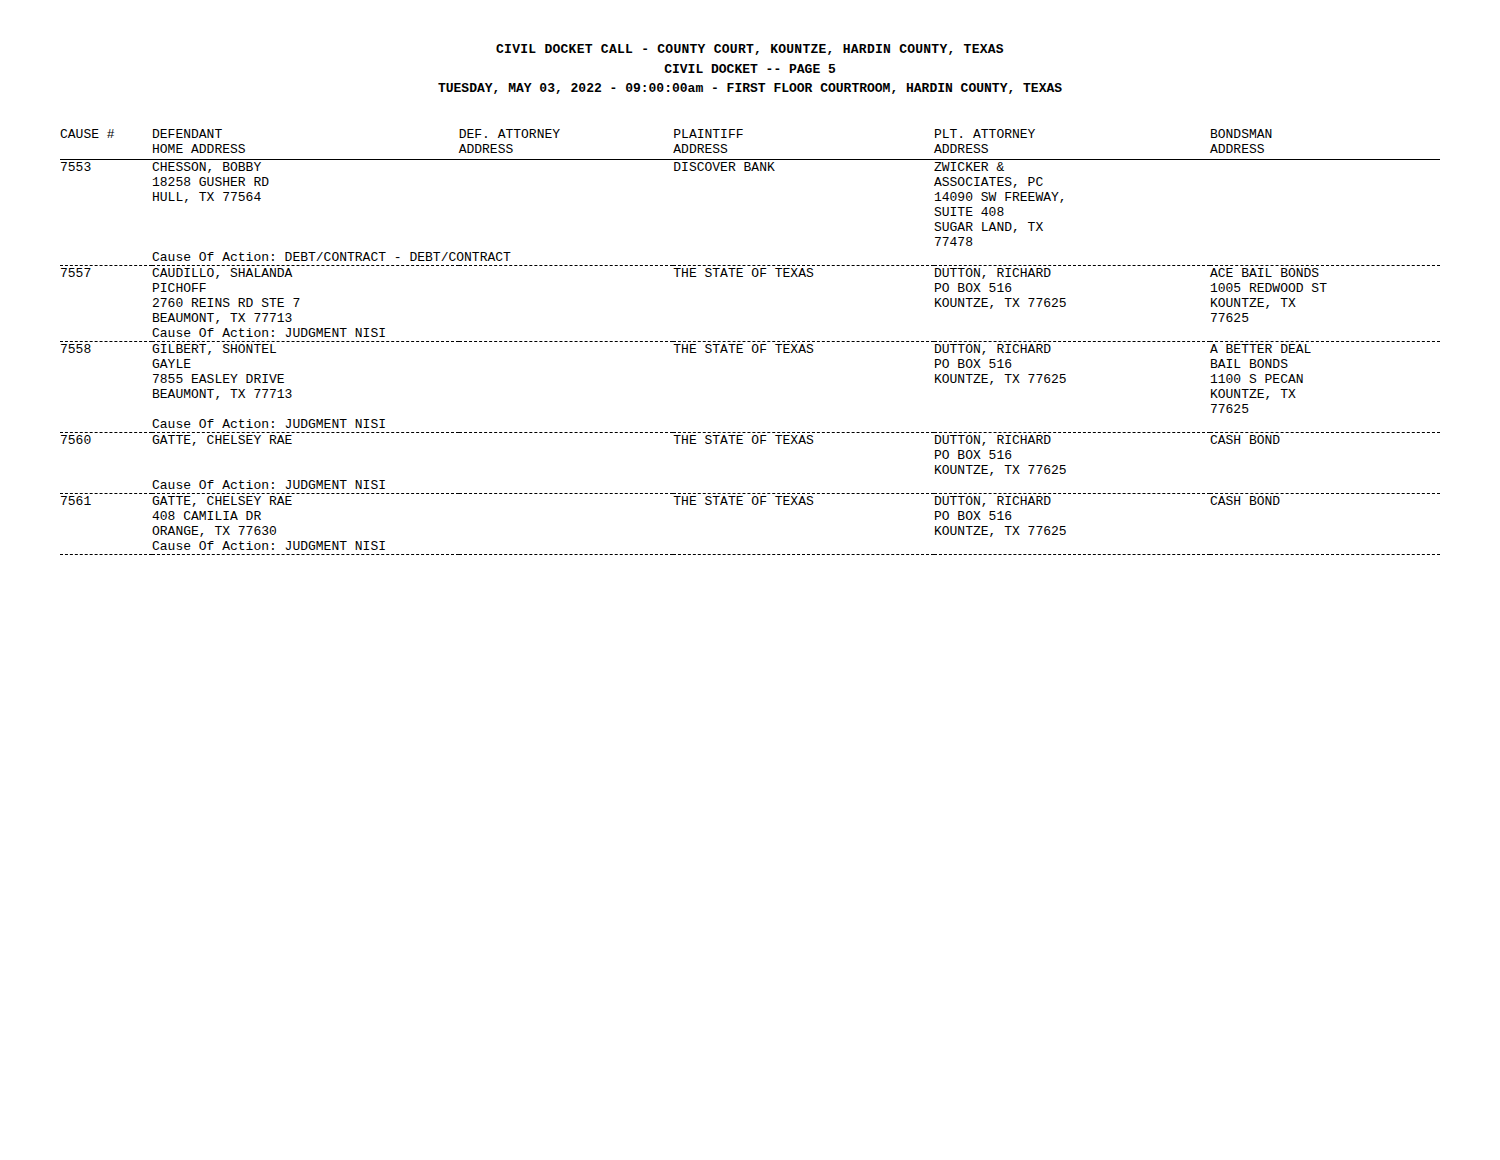CIVIL DOCKET CALL - COUNTY COURT, KOUNTZE, HARDIN COUNTY, TEXAS
CIVIL DOCKET -- PAGE 5
TUESDAY, MAY 03, 2022 - 09:00:00am - FIRST FLOOR COURTROOM, HARDIN COUNTY, TEXAS
| CAUSE # | DEFENDANT | DEF. ATTORNEY | PLAINTIFF | PLT. ATTORNEY | BONDSMAN |
| --- | --- | --- | --- | --- | --- |
| | HOME ADDRESS | ADDRESS | ADDRESS | ADDRESS | ADDRESS |
| 7553 | CHESSON, BOBBY 18258 GUSHER RD HULL, TX 77564 | | DISCOVER BANK | ZWICKER & ASSOCIATES, PC 14090 SW FREEWAY, SUITE 408 SUGAR LAND, TX 77478 | |
| | Cause Of Action: DEBT/CONTRACT - DEBT/CONTRACT |
| 7557 | CAUDILLO, SHALANDA PICHOFF 2760 REINS RD STE 7 BEAUMONT, TX 77713 | | THE STATE OF TEXAS | DUTTON, RICHARD PO BOX 516 KOUNTZE, TX 77625 | ACE BAIL BONDS 1005 REDWOOD ST KOUNTZE, TX 77625 |
| | Cause Of Action: JUDGMENT NISI |
| 7558 | GILBERT, SHONTEL GAYLE 7855 EASLEY DRIVE BEAUMONT, TX 77713 | | THE STATE OF TEXAS | DUTTON, RICHARD PO BOX 516 KOUNTZE, TX 77625 | A BETTER DEAL BAIL BONDS 1100 S PECAN KOUNTZE, TX 77625 |
| | Cause Of Action: JUDGMENT NISI |
| 7560 | GATTE, CHELSEY RAE | | THE STATE OF TEXAS | DUTTON, RICHARD PO BOX 516 KOUNTZE, TX 77625 | CASH BOND |
| | Cause Of Action: JUDGMENT NISI |
| 7561 | GATTE, CHELSEY RAE 408 CAMILIA DR ORANGE, TX 77630 | | THE STATE OF TEXAS | DUTTON, RICHARD PO BOX 516 KOUNTZE, TX 77625 | CASH BOND |
| | Cause Of Action: JUDGMENT NISI |